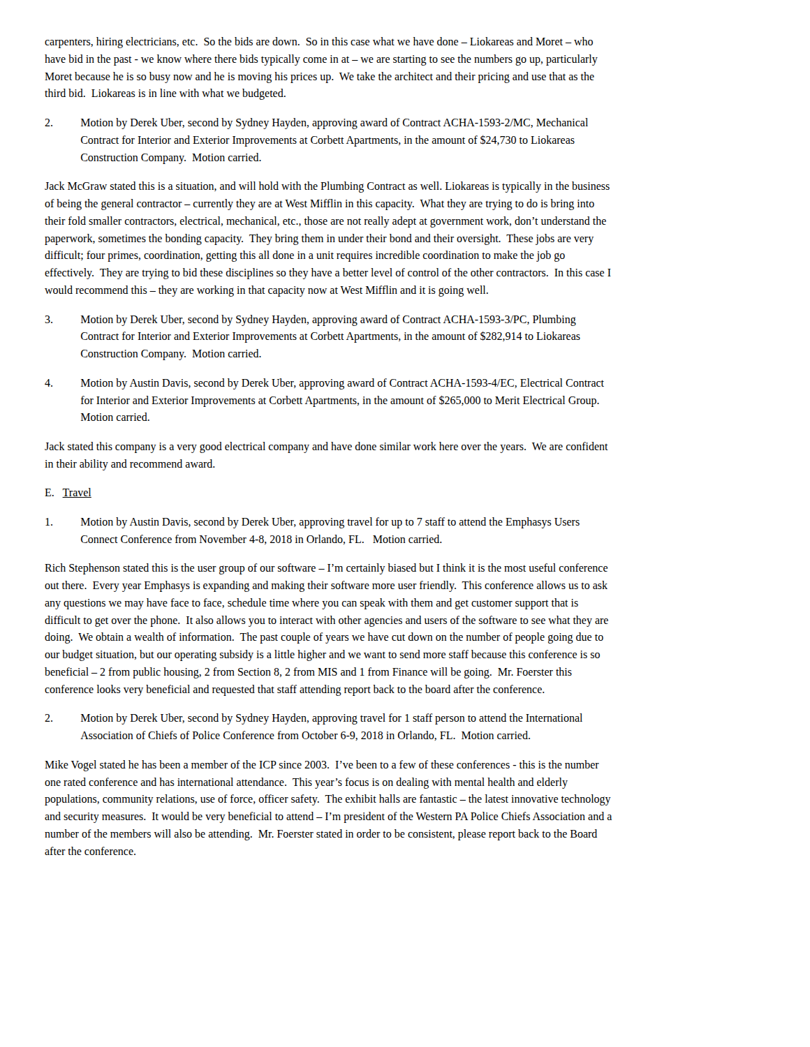carpenters, hiring electricians, etc. So the bids are down. So in this case what we have done – Liokareas and Moret – who have bid in the past - we know where there bids typically come in at – we are starting to see the numbers go up, particularly Moret because he is so busy now and he is moving his prices up. We take the architect and their pricing and use that as the third bid. Liokareas is in line with what we budgeted.
2.
Motion by Derek Uber, second by Sydney Hayden, approving award of Contract ACHA-1593-2/MC, Mechanical Contract for Interior and Exterior Improvements at Corbett Apartments, in the amount of $24,730 to Liokareas Construction Company. Motion carried.
Jack McGraw stated this is a situation, and will hold with the Plumbing Contract as well. Liokareas is typically in the business of being the general contractor – currently they are at West Mifflin in this capacity. What they are trying to do is bring into their fold smaller contractors, electrical, mechanical, etc., those are not really adept at government work, don’t understand the paperwork, sometimes the bonding capacity. They bring them in under their bond and their oversight. These jobs are very difficult; four primes, coordination, getting this all done in a unit requires incredible coordination to make the job go effectively. They are trying to bid these disciplines so they have a better level of control of the other contractors. In this case I would recommend this – they are working in that capacity now at West Mifflin and it is going well.
3.
Motion by Derek Uber, second by Sydney Hayden, approving award of Contract ACHA-1593-3/PC, Plumbing Contract for Interior and Exterior Improvements at Corbett Apartments, in the amount of $282,914 to Liokareas Construction Company. Motion carried.
4.
Motion by Austin Davis, second by Derek Uber, approving award of Contract ACHA-1593-4/EC, Electrical Contract for Interior and Exterior Improvements at Corbett Apartments, in the amount of $265,000 to Merit Electrical Group. Motion carried.
Jack stated this company is a very good electrical company and have done similar work here over the years. We are confident in their ability and recommend award.
E. Travel
1.
Motion by Austin Davis, second by Derek Uber, approving travel for up to 7 staff to attend the Emphasys Users Connect Conference from November 4-8, 2018 in Orlando, FL. Motion carried.
Rich Stephenson stated this is the user group of our software – I’m certainly biased but I think it is the most useful conference out there. Every year Emphasys is expanding and making their software more user friendly. This conference allows us to ask any questions we may have face to face, schedule time where you can speak with them and get customer support that is difficult to get over the phone. It also allows you to interact with other agencies and users of the software to see what they are doing. We obtain a wealth of information. The past couple of years we have cut down on the number of people going due to our budget situation, but our operating subsidy is a little higher and we want to send more staff because this conference is so beneficial – 2 from public housing, 2 from Section 8, 2 from MIS and 1 from Finance will be going. Mr. Foerster this conference looks very beneficial and requested that staff attending report back to the board after the conference.
2.
Motion by Derek Uber, second by Sydney Hayden, approving travel for 1 staff person to attend the International Association of Chiefs of Police Conference from October 6-9, 2018 in Orlando, FL. Motion carried.
Mike Vogel stated he has been a member of the ICP since 2003. I’ve been to a few of these conferences - this is the number one rated conference and has international attendance. This year’s focus is on dealing with mental health and elderly populations, community relations, use of force, officer safety. The exhibit halls are fantastic – the latest innovative technology and security measures. It would be very beneficial to attend – I’m president of the Western PA Police Chiefs Association and a number of the members will also be attending. Mr. Foerster stated in order to be consistent, please report back to the Board after the conference.